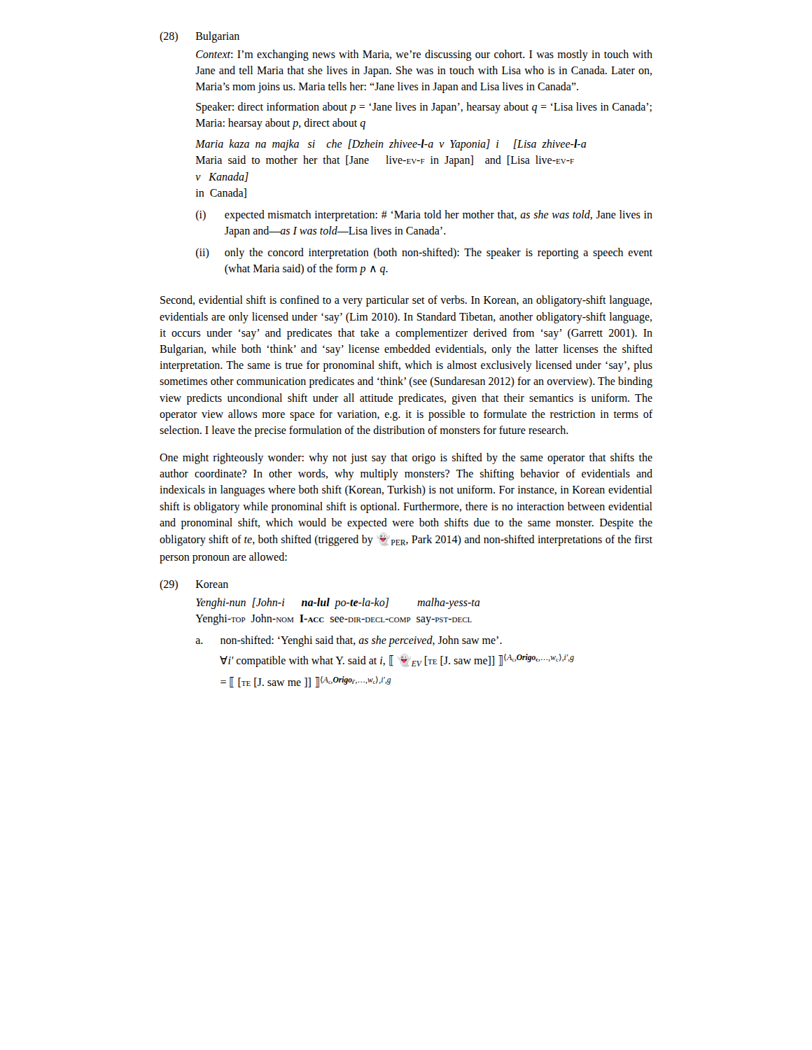(28)
Bulgarian
Context: I’m exchanging news with Maria, we’re discussing our cohort. I was mostly in touch with Jane and tell Maria that she lives in Japan. She was in touch with Lisa who is in Canada. Later on, Maria’s mom joins us. Maria tells her: “Jane lives in Japan and Lisa lives in Canada”.
Speaker: direct information about p = ‘Jane lives in Japan’, hearsay about q = ‘Lisa lives in Canada’; Maria: hearsay about p, direct about q
Maria kaza na majka si che [Dzhein zhivee-l-a v Yaponia] i [Lisa zhivee-l-a
Maria said to mother her that [Jane live-ev-f in Japan] and [Lisa live-ev-f
v Kanada]
in Canada]
(i)
expected mismatch interpretation: # ‘Maria told her mother that, as she was told, Jane lives in Japan and—as I was told—Lisa lives in Canada’.
(ii)
only the concord interpretation (both non-shifted): The speaker is reporting a speech event (what Maria said) of the form p ∧ q.
Second, evidential shift is confined to a very particular set of verbs. In Korean, an obligatory-shift language, evidentials are only licensed under ‘say’ (Lim 2010). In Standard Tibetan, another obligatory-shift language, it occurs under ‘say’ and predicates that take a complementizer derived from ‘say’ (Garrett 2001). In Bulgarian, while both ‘think’ and ‘say’ license embedded evidentials, only the latter licenses the shifted interpretation. The same is true for pronominal shift, which is almost exclusively licensed under ‘say’, plus sometimes other communication predicates and ‘think’ (see (Sundaresan 2012) for an overview). The binding view predicts uncondional shift under all attitude predicates, given that their semantics is uniform. The operator view allows more space for variation, e.g. it is possible to formulate the restriction in terms of selection. I leave the precise formulation of the distribution of monsters for future research.
One might righteously wonder: why not just say that origo is shifted by the same operator that shifts the author coordinate? In other words, why multiply monsters? The shifting behavior of evidentials and indexicals in languages where both shift (Korean, Turkish) is not uniform. For instance, in Korean evidential shift is obligatory while pronominal shift is optional. Furthermore, there is no interaction between evidential and pronominal shift, which would be expected were both shifts due to the same monster. Despite the obligatory shift of te, both shifted (triggered by 👻PER, Park 2014) and non-shifted interpretations of the first person pronoun are allowed:
(29)
Korean
Yenghi-nun [John-i na-lul po-te-la-ko] malha-yess-ta
Yenghi-top John-nom I-acc see-dir-decl-comp say-pst-decl
a.
non-shifted: ‘Yenghi said that, as she perceived, John saw me’.
∀i′ compatible with what Y. said at i, ⟦ 👻EV [te [J. saw me]] ⟧⟨Ac,Origoc,…,wc⟩,i′,g
= ⟦ [te [J. saw me ]] ⟧⟨Ac,Origoi′,…,wc⟩,i′,g